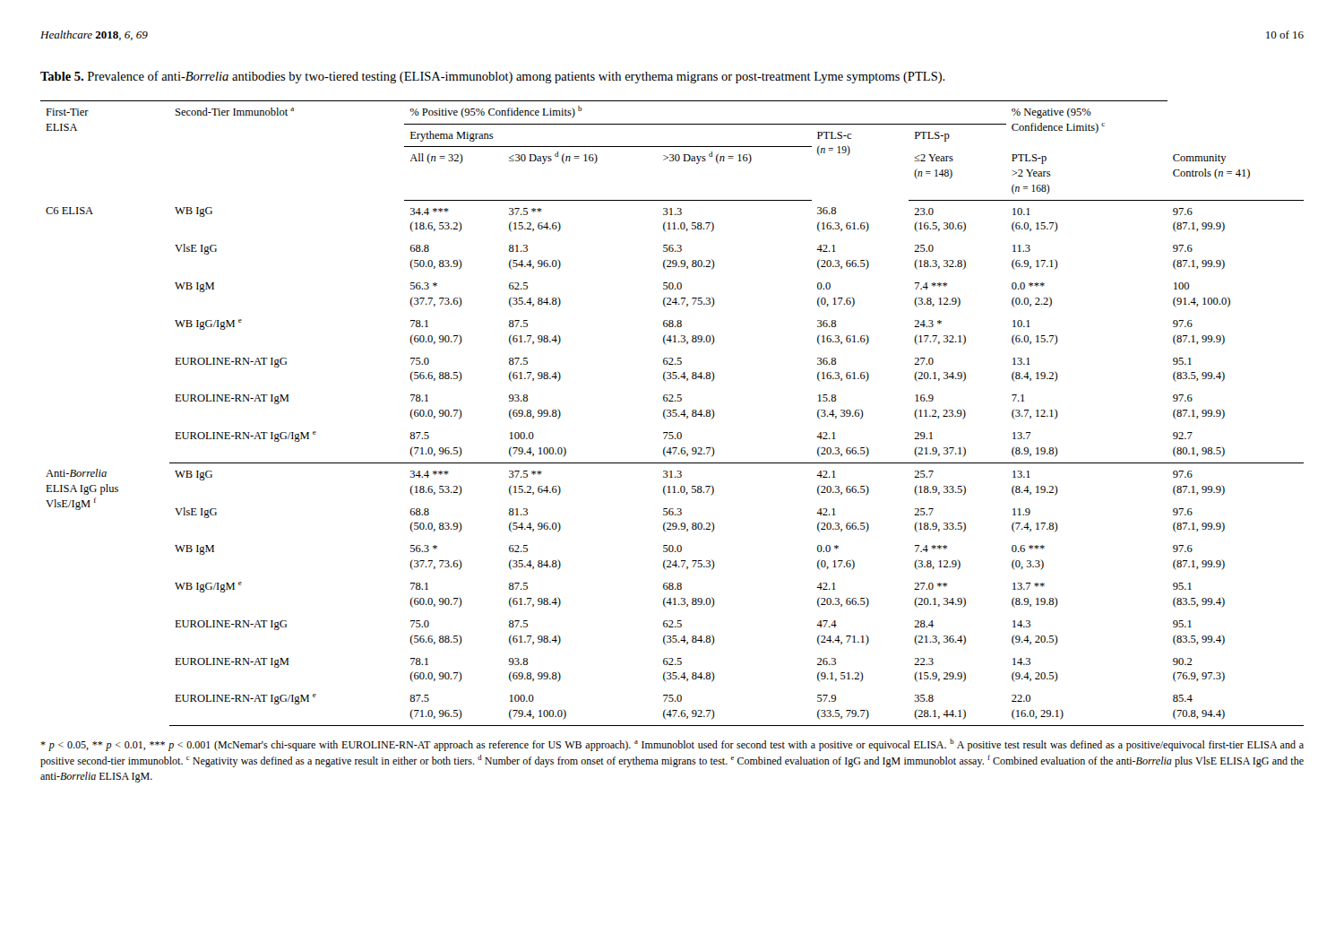Healthcare 2018, 6, 69
10 of 16
Table 5. Prevalence of anti-Borrelia antibodies by two-tiered testing (ELISA-immunoblot) among patients with erythema migrans or post-treatment Lyme symptoms (PTLS).
| First-Tier ELISA | Second-Tier Immunoblot a | % Positive (95% Confidence Limits) b | % Negative (95% Confidence Limits) c |
| --- | --- | --- | --- |
| Erythema Migrans | PTLS-c ( n = 19) | PTLS-p |
| All ( n = 32) | ≤30 Days d ( n = 16) | >30 Days d ( n = 16) | ≤2 Years ( n = 148) | PTLS-p >2 Years ( n = 168) | Community Controls ( n = 41) |
| C6 ELISA | WB IgG | 34.4 *** (18.6, 53.2) | 37.5 ** (15.2, 64.6) | 31.3 (11.0, 58.7) | 36.8 (16.3, 61.6) | 23.0 (16.5, 30.6) | 10.1 (6.0, 15.7) | 97.6 (87.1, 99.9) |
| VlsE IgG | 68.8 (50.0, 83.9) | 81.3 (54.4, 96.0) | 56.3 (29.9, 80.2) | 42.1 (20.3, 66.5) | 25.0 (18.3, 32.8) | 11.3 (6.9, 17.1) | 97.6 (87.1, 99.9) |
| WB IgM | 56.3 * (37.7, 73.6) | 62.5 (35.4, 84.8) | 50.0 (24.7, 75.3) | 0.0 (0, 17.6) | 7.4 *** (3.8, 12.9) | 0.0 *** (0.0, 2.2) | 100 (91.4, 100.0) |
| WB IgG/IgM e | 78.1 (60.0, 90.7) | 87.5 (61.7, 98.4) | 68.8 (41.3, 89.0) | 36.8 (16.3, 61.6) | 24.3 * (17.7, 32.1) | 10.1 (6.0, 15.7) | 97.6 (87.1, 99.9) |
| EUROLINE-RN-AT IgG | 75.0 (56.6, 88.5) | 87.5 (61.7, 98.4) | 62.5 (35.4, 84.8) | 36.8 (16.3, 61.6) | 27.0 (20.1, 34.9) | 13.1 (8.4, 19.2) | 95.1 (83.5, 99.4) |
| EUROLINE-RN-AT IgM | 78.1 (60.0, 90.7) | 93.8 (69.8, 99.8) | 62.5 (35.4, 84.8) | 15.8 (3.4, 39.6) | 16.9 (11.2, 23.9) | 7.1 (3.7, 12.1) | 97.6 (87.1, 99.9) |
| EUROLINE-RN-AT IgG/IgM e | 87.5 (71.0, 96.5) | 100.0 (79.4, 100.0) | 75.0 (47.6, 92.7) | 42.1 (20.3, 66.5) | 29.1 (21.9, 37.1) | 13.7 (8.9, 19.8) | 92.7 (80.1, 98.5) |
| Anti- Borrelia ELISA IgG plus VlsE/IgM f | WB IgG | 34.4 *** (18.6, 53.2) | 37.5 ** (15.2, 64.6) | 31.3 (11.0, 58.7) | 42.1 (20.3, 66.5) | 25.7 (18.9, 33.5) | 13.1 (8.4, 19.2) | 97.6 (87.1, 99.9) |
| VlsE IgG | 68.8 (50.0, 83.9) | 81.3 (54.4, 96.0) | 56.3 (29.9, 80.2) | 42.1 (20.3, 66.5) | 25.7 (18.9, 33.5) | 11.9 (7.4, 17.8) | 97.6 (87.1, 99.9) |
| WB IgM | 56.3 * (37.7, 73.6) | 62.5 (35.4, 84.8) | 50.0 (24.7, 75.3) | 0.0 * (0, 17.6) | 7.4 *** (3.8, 12.9) | 0.6 *** (0, 3.3) | 97.6 (87.1, 99.9) |
| WB IgG/IgM e | 78.1 (60.0, 90.7) | 87.5 (61.7, 98.4) | 68.8 (41.3, 89.0) | 42.1 (20.3, 66.5) | 27.0 ** (20.1, 34.9) | 13.7 ** (8.9, 19.8) | 95.1 (83.5, 99.4) |
| EUROLINE-RN-AT IgG | 75.0 (56.6, 88.5) | 87.5 (61.7, 98.4) | 62.5 (35.4, 84.8) | 47.4 (24.4, 71.1) | 28.4 (21.3, 36.4) | 14.3 (9.4, 20.5) | 95.1 (83.5, 99.4) |
| EUROLINE-RN-AT IgM | 78.1 (60.0, 90.7) | 93.8 (69.8, 99.8) | 62.5 (35.4, 84.8) | 26.3 (9.1, 51.2) | 22.3 (15.9, 29.9) | 14.3 (9.4, 20.5) | 90.2 (76.9, 97.3) |
| EUROLINE-RN-AT IgG/IgM e | 87.5 (71.0, 96.5) | 100.0 (79.4, 100.0) | 75.0 (47.6, 92.7) | 57.9 (33.5, 79.7) | 35.8 (28.1, 44.1) | 22.0 (16.0, 29.1) | 85.4 (70.8, 94.4) |
* p < 0.05, ** p < 0.01, *** p < 0.001 (McNemar's chi-square with EUROLINE-RN-AT approach as reference for US WB approach). a Immunoblot used for second test with a positive or equivocal ELISA. b A positive test result was defined as a positive/equivocal first-tier ELISA and a positive second-tier immunoblot. c Negativity was defined as a negative result in either or both tiers. d Number of days from onset of erythema migrans to test. e Combined evaluation of IgG and IgM immunoblot assay. f Combined evaluation of the anti-Borrelia plus VlsE ELISA IgG and the anti-Borrelia ELISA IgM.